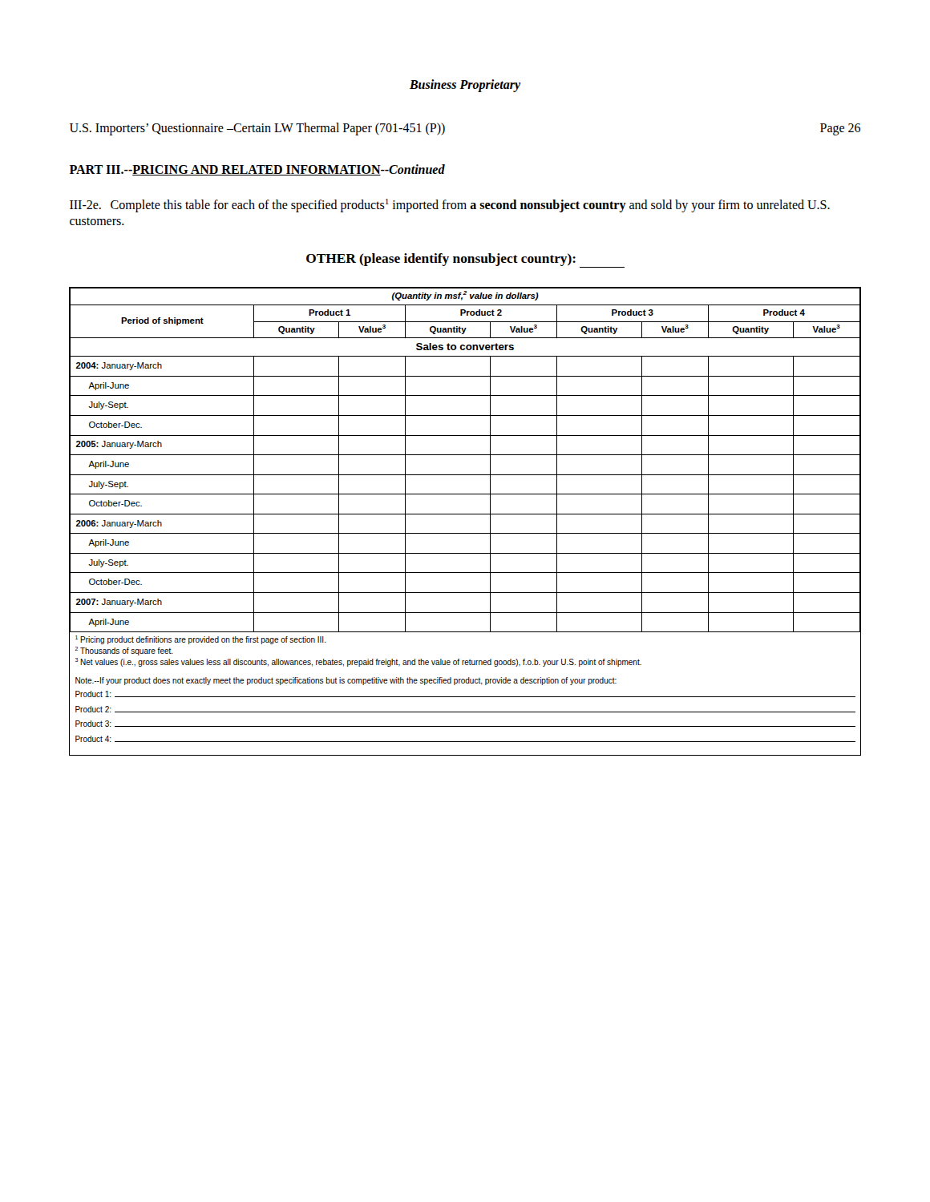Business Proprietary
U.S. Importers’ Questionnaire –Certain LW Thermal Paper (701-451 (P))
Page 26
PART III.--PRICING AND RELATED INFORMATION--Continued
III-2e. Complete this table for each of the specified products1 imported from a second nonsubject country and sold by your firm to unrelated U.S. customers.
OTHER (please identify nonsubject country):
| (Quantity in msf , 2 value in dollars ) |
| Period of shipment | Product 1 | Product 2 | Product 3 | Product 4 |
| Quantity | Value 3 | Quantity | Value 3 | Quantity | Value 3 | Quantity | Value 3 |
| Sales to converters |
| 2004: January-March | | | | | | | | |
| April-June | | | | | | | | |
| July-Sept. | | | | | | | | |
| October-Dec. | | | | | | | | |
| 2005: January-March | | | | | | | | |
| April-June | | | | | | | | |
| July-Sept. | | | | | | | | |
| October-Dec. | | | | | | | | |
| 2006: January-March | | | | | | | | |
| April-June | | | | | | | | |
| July-Sept. | | | | | | | | |
| October-Dec. | | | | | | | | |
| 2007: January-March | | | | | | | | |
| April-June | | | | | | | | |
1 Pricing product definitions are provided on the first page of section III.
2 Thousands of square feet.
3 Net values (i.e., gross sales values less all discounts, allowances, rebates, prepaid freight, and the value of returned goods), f.o.b. your U.S. point of shipment.
Note.--If your product does not exactly meet the product specifications but is competitive with the specified product, provide a description of your product:
Product 1:
Product 2:
Product 3:
Product 4: